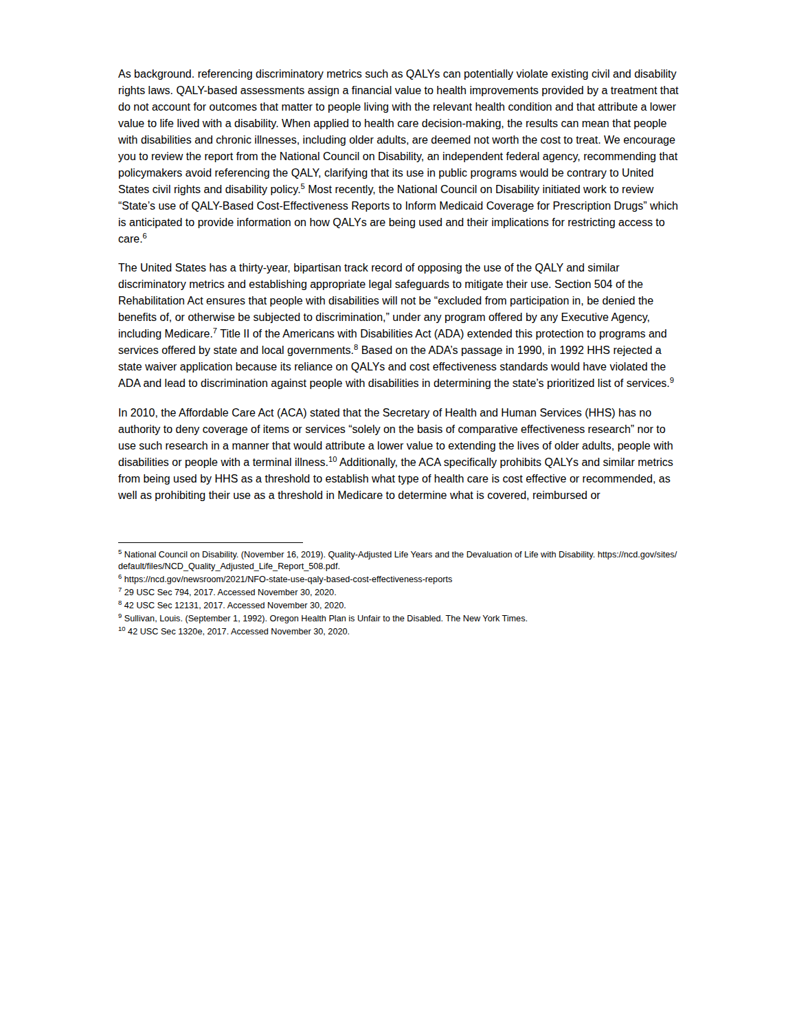As background. referencing discriminatory metrics such as QALYs can potentially violate existing civil and disability rights laws. QALY-based assessments assign a financial value to health improvements provided by a treatment that do not account for outcomes that matter to people living with the relevant health condition and that attribute a lower value to life lived with a disability. When applied to health care decision-making, the results can mean that people with disabilities and chronic illnesses, including older adults, are deemed not worth the cost to treat. We encourage you to review the report from the National Council on Disability, an independent federal agency, recommending that policymakers avoid referencing the QALY, clarifying that its use in public programs would be contrary to United States civil rights and disability policy.5 Most recently, the National Council on Disability initiated work to review “State’s use of QALY-Based Cost-Effectiveness Reports to Inform Medicaid Coverage for Prescription Drugs” which is anticipated to provide information on how QALYs are being used and their implications for restricting access to care.6
The United States has a thirty-year, bipartisan track record of opposing the use of the QALY and similar discriminatory metrics and establishing appropriate legal safeguards to mitigate their use. Section 504 of the Rehabilitation Act ensures that people with disabilities will not be “excluded from participation in, be denied the benefits of, or otherwise be subjected to discrimination,” under any program offered by any Executive Agency, including Medicare.7 Title II of the Americans with Disabilities Act (ADA) extended this protection to programs and services offered by state and local governments.8 Based on the ADA’s passage in 1990, in 1992 HHS rejected a state waiver application because its reliance on QALYs and cost effectiveness standards would have violated the ADA and lead to discrimination against people with disabilities in determining the state’s prioritized list of services.9
In 2010, the Affordable Care Act (ACA) stated that the Secretary of Health and Human Services (HHS) has no authority to deny coverage of items or services “solely on the basis of comparative effectiveness research” nor to use such research in a manner that would attribute a lower value to extending the lives of older adults, people with disabilities or people with a terminal illness.10 Additionally, the ACA specifically prohibits QALYs and similar metrics from being used by HHS as a threshold to establish what type of health care is cost effective or recommended, as well as prohibiting their use as a threshold in Medicare to determine what is covered, reimbursed or
5 National Council on Disability. (November 16, 2019). Quality-Adjusted Life Years and the Devaluation of Life with Disability. https://ncd.gov/sites/default/files/NCD_Quality_Adjusted_Life_Report_508.pdf.
6 https://ncd.gov/newsroom/2021/NFO-state-use-qaly-based-cost-effectiveness-reports
7 29 USC Sec 794, 2017. Accessed November 30, 2020.
8 42 USC Sec 12131, 2017. Accessed November 30, 2020.
9 Sullivan, Louis. (September 1, 1992). Oregon Health Plan is Unfair to the Disabled. The New York Times.
10 42 USC Sec 1320e, 2017. Accessed November 30, 2020.